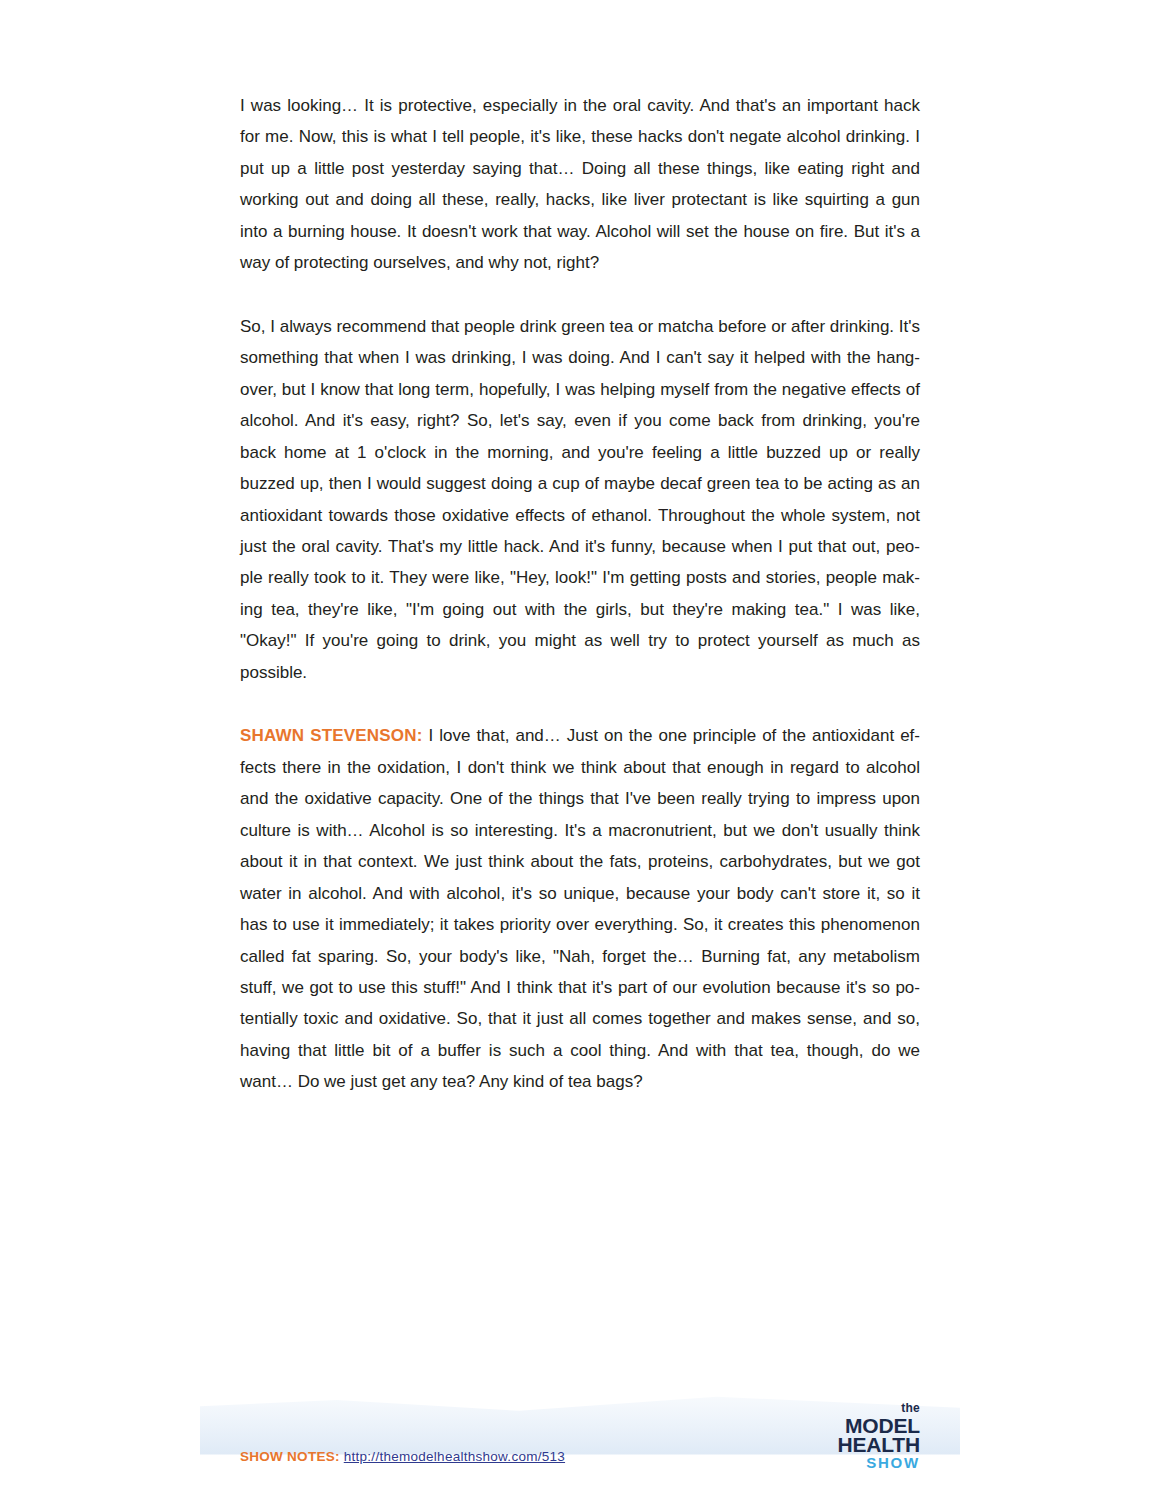I was looking… It is protective, especially in the oral cavity. And that's an important hack for me. Now, this is what I tell people, it's like, these hacks don't negate alcohol drinking. I put up a little post yesterday saying that… Doing all these things, like eating right and working out and doing all these, really, hacks, like liver protectant is like squirting a gun into a burning house. It doesn't work that way. Alcohol will set the house on fire. But it's a way of protecting ourselves, and why not, right?
So, I always recommend that people drink green tea or matcha before or after drinking. It's something that when I was drinking, I was doing. And I can't say it helped with the hangover, but I know that long term, hopefully, I was helping myself from the negative effects of alcohol. And it's easy, right? So, let's say, even if you come back from drinking, you're back home at 1 o'clock in the morning, and you're feeling a little buzzed up or really buzzed up, then I would suggest doing a cup of maybe decaf green tea to be acting as an antioxidant towards those oxidative effects of ethanol. Throughout the whole system, not just the oral cavity. That's my little hack. And it's funny, because when I put that out, people really took to it. They were like, "Hey, look!" I'm getting posts and stories, people making tea, they're like, "I'm going out with the girls, but they're making tea." I was like, "Okay!" If you're going to drink, you might as well try to protect yourself as much as possible.
SHAWN STEVENSON: I love that, and… Just on the one principle of the antioxidant effects there in the oxidation, I don't think we think about that enough in regard to alcohol and the oxidative capacity. One of the things that I've been really trying to impress upon culture is with… Alcohol is so interesting. It's a macronutrient, but we don't usually think about it in that context. We just think about the fats, proteins, carbohydrates, but we got water in alcohol. And with alcohol, it's so unique, because your body can't store it, so it has to use it immediately; it takes priority over everything. So, it creates this phenomenon called fat sparing. So, your body's like, "Nah, forget the… Burning fat, any metabolism stuff, we got to use this stuff!" And I think that it's part of our evolution because it's so potentially toxic and oxidative. So, that it just all comes together and makes sense, and so, having that little bit of a buffer is such a cool thing. And with that tea, though, do we want… Do we just get any tea? Any kind of tea bags?
SHOW NOTES: http://themodelhealthshow.com/513
the MODEL HEALTH SHOW